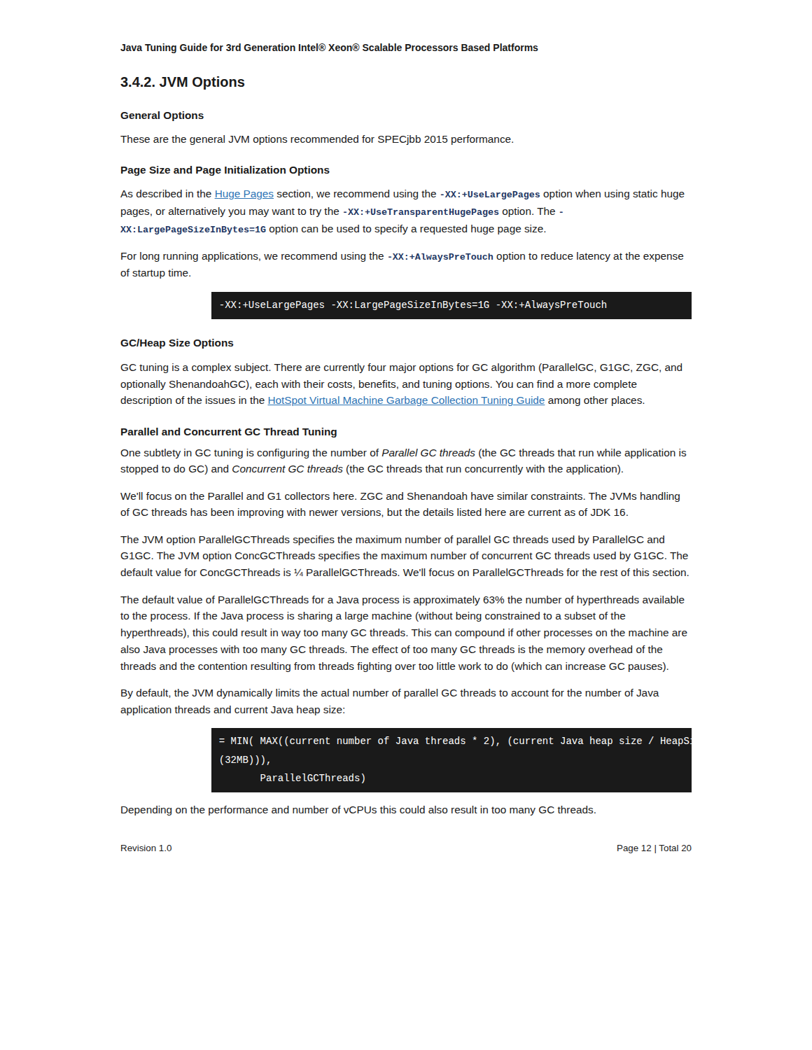Java Tuning Guide for 3rd Generation Intel® Xeon® Scalable Processors Based Platforms
3.4.2. JVM Options
General Options
These are the general JVM options recommended for SPECjbb 2015 performance.
Page Size and Page Initialization Options
As described in the Huge Pages section, we recommend using the -XX:+UseLargePages option when using static huge pages, or alternatively you may want to try the -XX:+UseTransparentHugePages option. The -XX:LargePageSizeInBytes=1G option can be used to specify a requested huge page size.
For long running applications, we recommend using the -XX:+AlwaysPreTouch option to reduce latency at the expense of startup time.
-XX:+UseLargePages -XX:LargePageSizeInBytes=1G -XX:+AlwaysPreTouch
GC/Heap Size Options
GC tuning is a complex subject. There are currently four major options for GC algorithm (ParallelGC, G1GC, ZGC, and optionally ShenandoahGC), each with their costs, benefits, and tuning options. You can find a more complete description of the issues in the HotSpot Virtual Machine Garbage Collection Tuning Guide among other places.
Parallel and Concurrent GC Thread Tuning
One subtlety in GC tuning is configuring the number of Parallel GC threads (the GC threads that run while application is stopped to do GC) and Concurrent GC threads (the GC threads that run concurrently with the application).
We'll focus on the Parallel and G1 collectors here. ZGC and Shenandoah have similar constraints. The JVMs handling of GC threads has been improving with newer versions, but the details listed here are current as of JDK 16.
The JVM option ParallelGCThreads specifies the maximum number of parallel GC threads used by ParallelGC and G1GC. The JVM option ConcGCThreads specifies the maximum number of concurrent GC threads used by G1GC. The default value for ConcGCThreads is ¼ ParallelGCThreads. We'll focus on ParallelGCThreads for the rest of this section.
The default value of ParallelGCThreads for a Java process is approximately 63% the number of hyperthreads available to the process. If the Java process is sharing a large machine (without being constrained to a subset of the hyperthreads), this could result in way too many GC threads. This can compound if other processes on the machine are also Java processes with too many GC threads. The effect of too many GC threads is the memory overhead of the threads and the contention resulting from threads fighting over too little work to do (which can increase GC pauses).
By default, the JVM dynamically limits the actual number of parallel GC threads to account for the number of Java application threads and current Java heap size:
= MIN( MAX((current number of Java threads * 2), (current Java heap size / HeapSizePerGCThread (32MB))), ParallelGCThreads)
Depending on the performance and number of vCPUs this could also result in too many GC threads.
Revision 1.0 Page 12 | Total 20